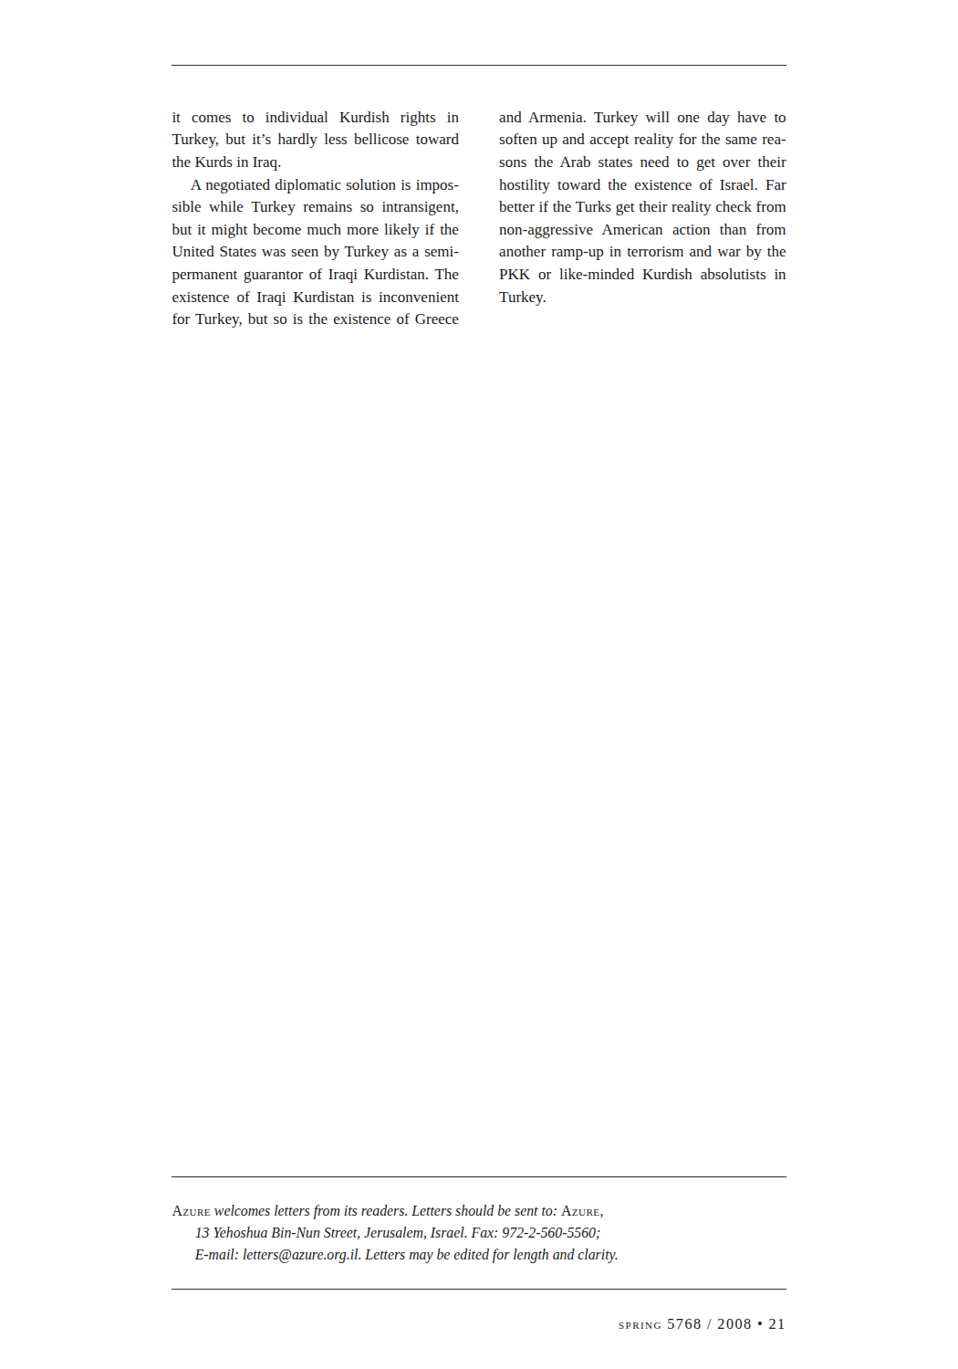it comes to individual Kurdish rights in Turkey, but it’s hardly less bellicose toward the Kurds in Iraq.
A negotiated diplomatic solution is impossible while Turkey remains so intransigent, but it might become much more likely if the United States was seen by Turkey as a semi-permanent guarantor of Iraqi Kurdistan. The existence of Iraqi Kurdistan is inconvenient for Turkey, but so is the existence of Greece and Armenia. Turkey will one day have to soften up and accept reality for the same reasons the Arab states need to get over their hostility toward the existence of Israel. Far better if the Turks get their reality check from non-aggressive American action than from another ramp-up in terrorism and war by the PKK or like-minded Kurdish absolutists in Turkey.
Azure welcomes letters from its readers. Letters should be sent to: Azure, 13 Yehoshua Bin-Nun Street, Jerusalem, Israel. Fax: 972-2-560-5560; E-mail: letters@azure.org.il. Letters may be edited for length and clarity.
spring 5768 / 2008 • 21